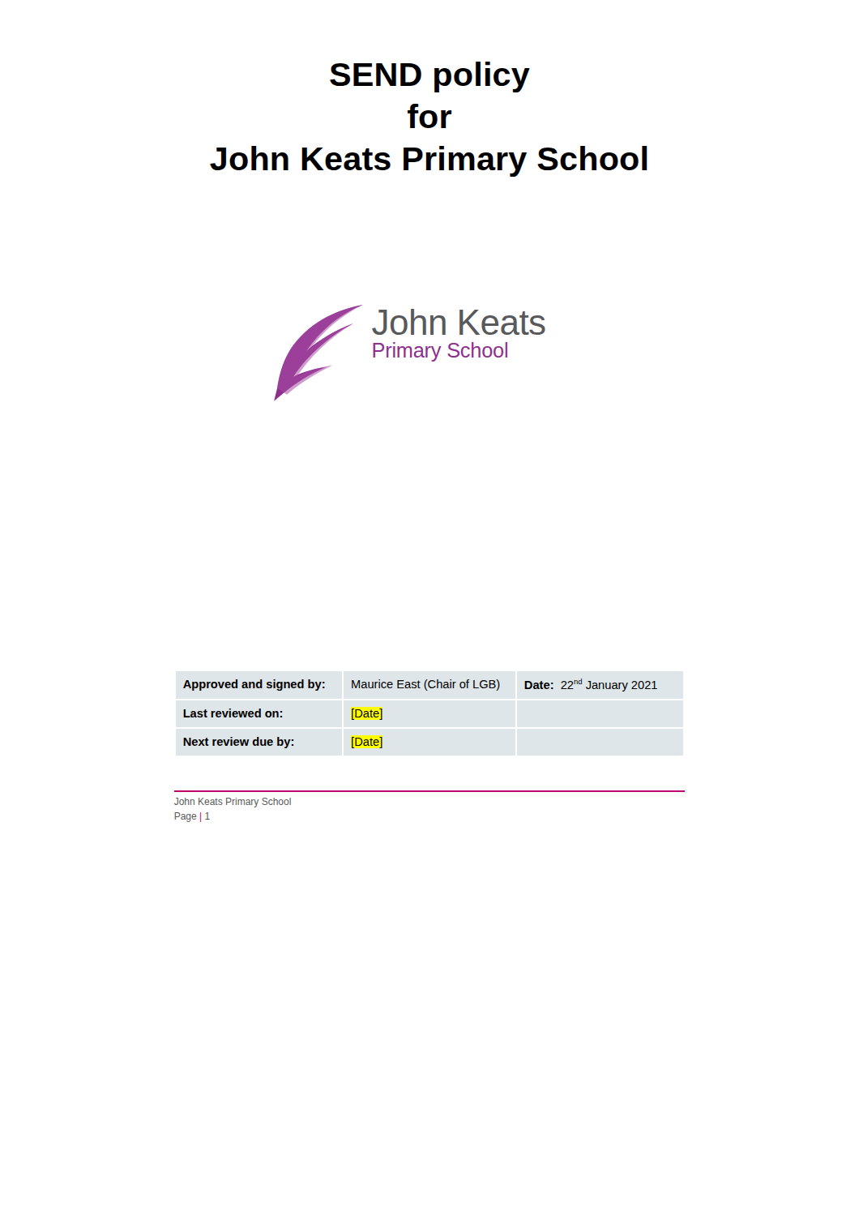SEND policy for John Keats Primary School
John Keats Primary School
| Approved and signed by: | Maurice East (Chair of LGB) | Date: 22 nd January 2021 |
| Last reviewed on: | [Date] | |
| Next review due by: | [Date] | |
John Keats Primary School
Page | 1